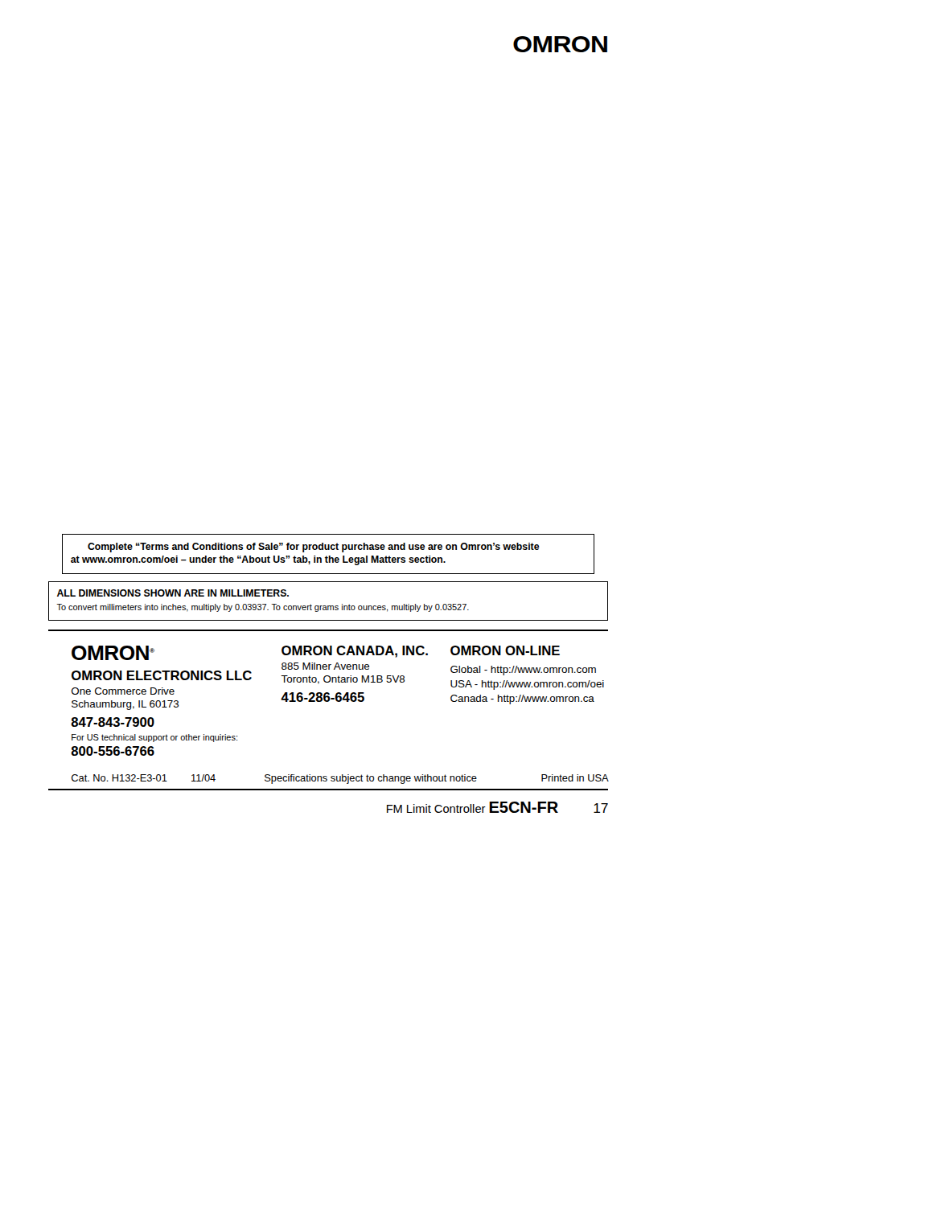OMRON
Complete “Terms and Conditions of Sale” for product purchase and use are on Omron’s website
at www.omron.com/oei – under the “About Us” tab, in the Legal Matters section.
ALL DIMENSIONS SHOWN ARE IN MILLIMETERS. To convert millimeters into inches, multiply by 0.03937. To convert grams into ounces, multiply by 0.03527.
OMRON®
OMRON ELECTRONICS LLC
One Commerce Drive
Schaumburg, IL 60173
847-843-7900
For US technical support or other inquiries:
800-556-6766
OMRON CANADA, INC.
885 Milner Avenue
Toronto, Ontario M1B 5V8
416-286-6465
OMRON ON-LINE
Global - http://www.omron.com
USA - http://www.omron.com/oei
Canada - http://www.omron.ca
Cat. No. H132-E3-01 11/04 Specifications subject to change without notice Printed in USA
FM Limit Controller E5CN-FR 17